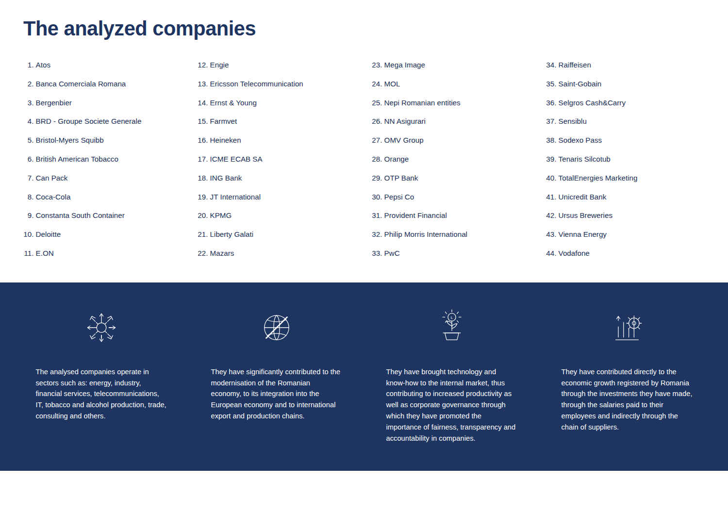The analyzed companies
Atos
Banca Comerciala Romana
Bergenbier
BRD - Groupe Societe Generale
Bristol-Myers Squibb
British American Tobacco
Can Pack
Coca-Cola
Constanta South Container
Deloitte
E.ON
Engie
Ericsson Telecommunication
Ernst & Young
Farmvet
Heineken
ICME ECAB SA
ING Bank
JT International
KPMG
Liberty Galati
Mazars
Mega Image
MOL
Nepi Romanian entities
NN Asigurari
OMV Group
Orange
OTP Bank
Pepsi Co
Provident Financial
Philip Morris International
PwC
Raiffeisen
Saint-Gobain
Selgros Cash&Carry
Sensiblu
Sodexo Pass
Tenaris Silcotub
TotalEnergies Marketing
Unicredit Bank
Ursus Breweries
Vienna Energy
Vodafone
The analysed companies operate in sectors such as: energy, industry, financial services, telecommunications, IT, tobacco and alcohol production, trade, consulting and others.
They have significantly contributed to the modernisation of the Romanian economy, to its integration into the European economy and to international export and production chains.
L
They have brought technology and know-how to the internal market, thus contributing to increased productivity as well as corporate governance through which they have promoted the importance of fairness, transparency and accountability in companies.
They have contributed directly to the economic growth registered by Romania through the investments they have made, through the salaries paid to their employees and indirectly through the chain of suppliers.